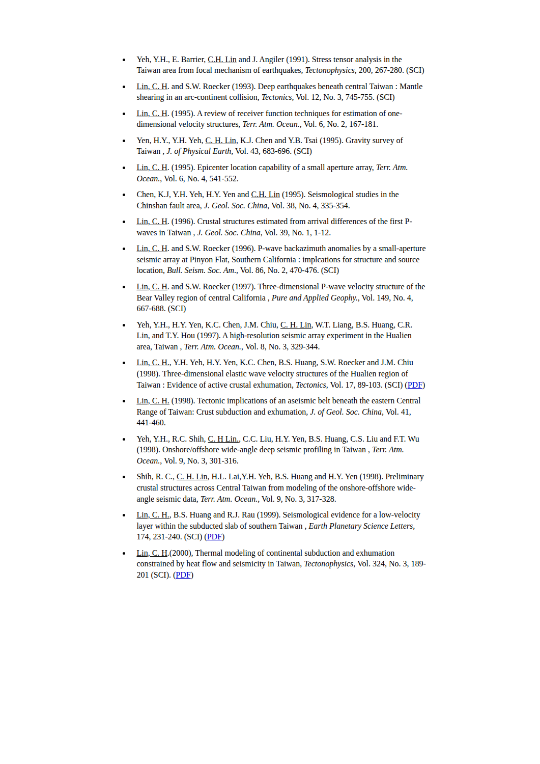Yeh, Y.H., E. Barrier, C.H. Lin and J. Angiler (1991). Stress tensor analysis in the Taiwan area from focal mechanism of earthquakes, Tectonophysics, 200, 267-280. (SCI)
Lin, C. H. and S.W. Roecker (1993). Deep earthquakes beneath central Taiwan : Mantle shearing in an arc-continent collision, Tectonics, Vol. 12, No. 3, 745-755. (SCI)
Lin, C. H. (1995). A review of receiver function techniques for estimation of one-dimensional velocity structures, Terr. Atm. Ocean., Vol. 6, No. 2, 167-181.
Yen, H.Y., Y.H. Yeh, C. H. Lin, K.J. Chen and Y.B. Tsai (1995). Gravity survey of Taiwan , J. of Physical Earth, Vol. 43, 683-696. (SCI)
Lin, C. H. (1995). Epicenter location capability of a small aperture array, Terr. Atm. Ocean., Vol. 6, No. 4, 541-552.
Chen, K.J, Y.H. Yeh, H.Y. Yen and C.H. Lin (1995). Seismological studies in the Chinshan fault area, J. Geol. Soc. China, Vol. 38, No. 4, 335-354.
Lin, C. H. (1996). Crustal structures estimated from arrival differences of the first P-waves in Taiwan , J. Geol. Soc. China, Vol. 39, No. 1, 1-12.
Lin, C. H. and S.W. Roecker (1996). P-wave backazimuth anomalies by a small-aperture seismic array at Pinyon Flat, Southern California : implcations for structure and source location, Bull. Seism. Soc. Am., Vol. 86, No. 2, 470-476. (SCI)
Lin, C. H. and S.W. Roecker (1997). Three-dimensional P-wave velocity structure of the Bear Valley region of central California , Pure and Applied Geophy., Vol. 149, No. 4, 667-688. (SCI)
Yeh, Y.H., H.Y. Yen, K.C. Chen, J.M. Chiu, C. H. Lin, W.T. Liang, B.S. Huang, C.R. Lin, and T.Y. Hou (1997). A high-resolution seismic array experiment in the Hualien area, Taiwan , Terr. Atm. Ocean., Vol. 8, No. 3, 329-344.
Lin, C. H., Y.H. Yeh, H.Y. Yen, K.C. Chen, B.S. Huang, S.W. Roecker and J.M. Chiu (1998). Three-dimensional elastic wave velocity structures of the Hualien region of Taiwan : Evidence of active crustal exhumation, Tectonics, Vol. 17, 89-103. (SCI) (PDF)
Lin, C. H. (1998). Tectonic implications of an aseismic belt beneath the eastern Central Range of Taiwan: Crust subduction and exhumation, J. of Geol. Soc. China, Vol. 41, 441-460.
Yeh, Y.H., R.C. Shih, C. H Lin., C.C. Liu, H.Y. Yen, B.S. Huang, C.S. Liu and F.T. Wu (1998). Onshore/offshore wide-angle deep seismic profiling in Taiwan , Terr. Atm. Ocean., Vol. 9, No. 3, 301-316.
Shih, R. C., C. H. Lin, H.L. Lai,Y.H. Yeh, B.S. Huang and H.Y. Yen (1998). Preliminary crustal structures across Central Taiwan from modeling of the onshore-offshore wide-angle seismic data, Terr. Atm. Ocean., Vol. 9, No. 3, 317-328.
Lin, C. H., B.S. Huang and R.J. Rau (1999). Seismological evidence for a low-velocity layer within the subducted slab of southern Taiwan , Earth Planetary Science Letters, 174, 231-240. (SCI) (PDF)
Lin, C. H.(2000), Thermal modeling of continental subduction and exhumation constrained by heat flow and seismicity in Taiwan, Tectonophysics, Vol. 324, No. 3, 189-201 (SCI). (PDF)